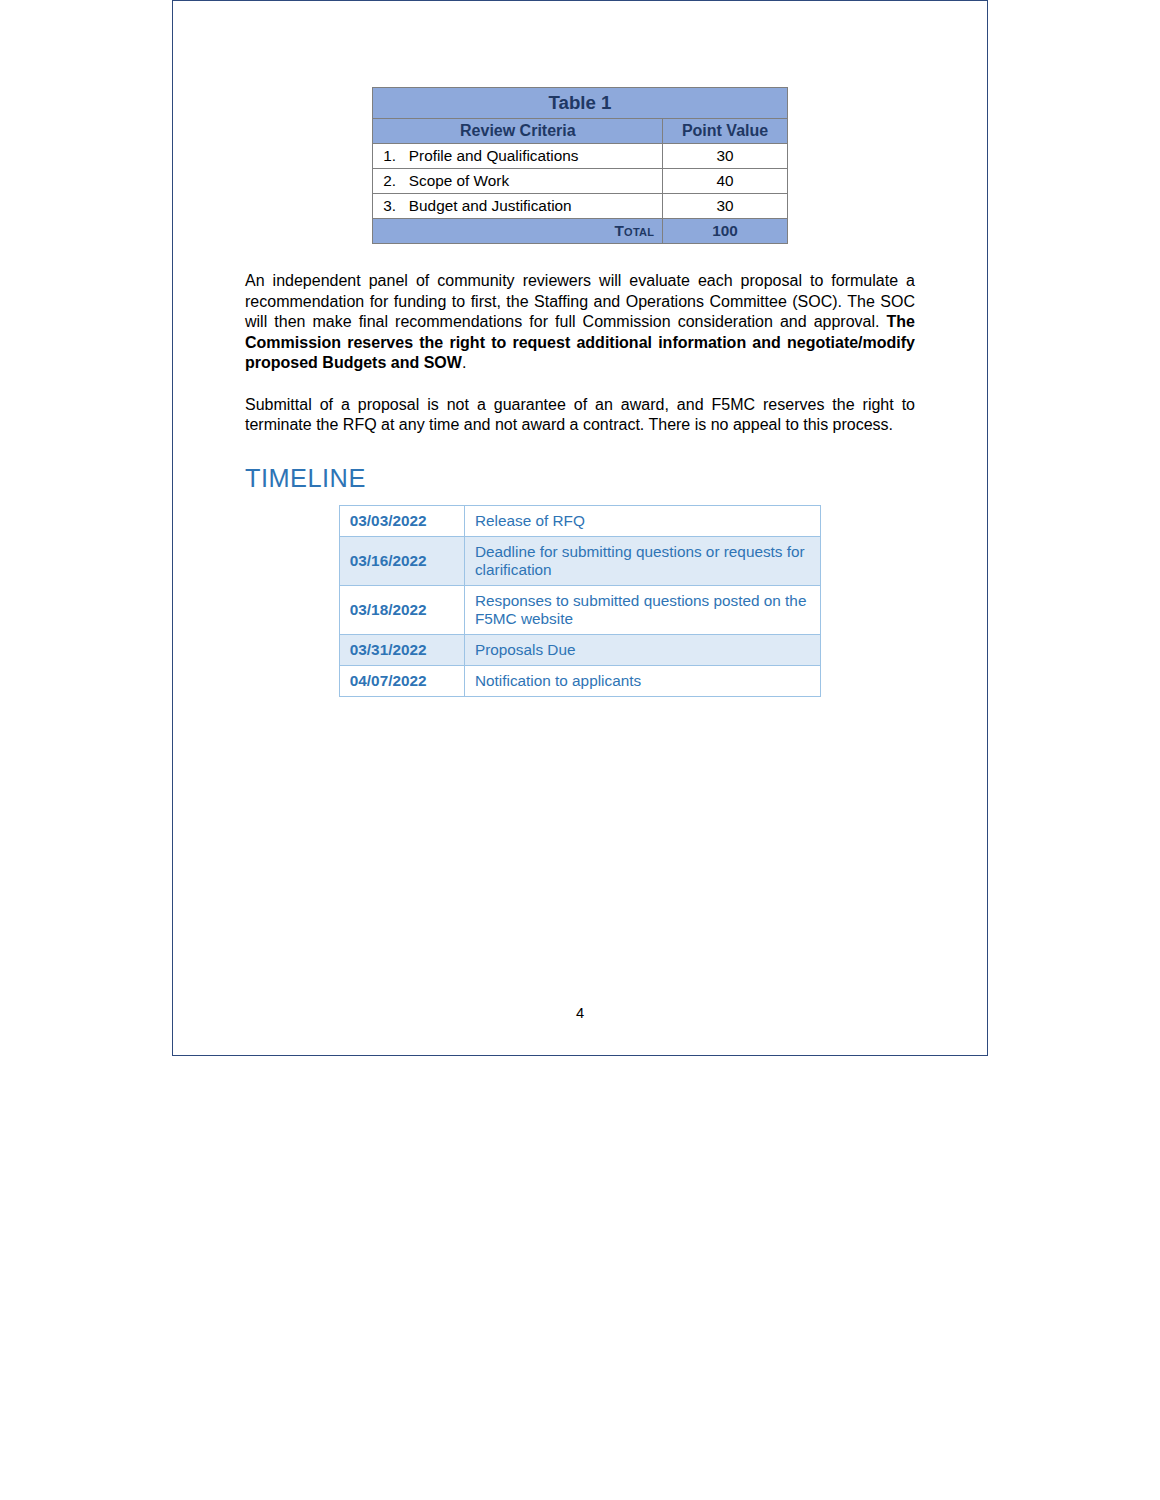| Table 1 |
| --- |
| Review Criteria | Point Value |
| 1. Profile and Qualifications | 30 |
| 2. Scope of Work | 40 |
| 3. Budget and Justification | 30 |
| Total | 100 |
An independent panel of community reviewers will evaluate each proposal to formulate a recommendation for funding to first, the Staffing and Operations Committee (SOC). The SOC will then make final recommendations for full Commission consideration and approval. The Commission reserves the right to request additional information and negotiate/modify proposed Budgets and SOW.
Submittal of a proposal is not a guarantee of an award, and F5MC reserves the right to terminate the RFQ at any time and not award a contract. There is no appeal to this process.
TIMELINE
| 03/03/2022 | Release of RFQ |
| 03/16/2022 | Deadline for submitting questions or requests for clarification |
| 03/18/2022 | Responses to submitted questions posted on the F5MC website |
| 03/31/2022 | Proposals Due |
| 04/07/2022 | Notification to applicants |
4